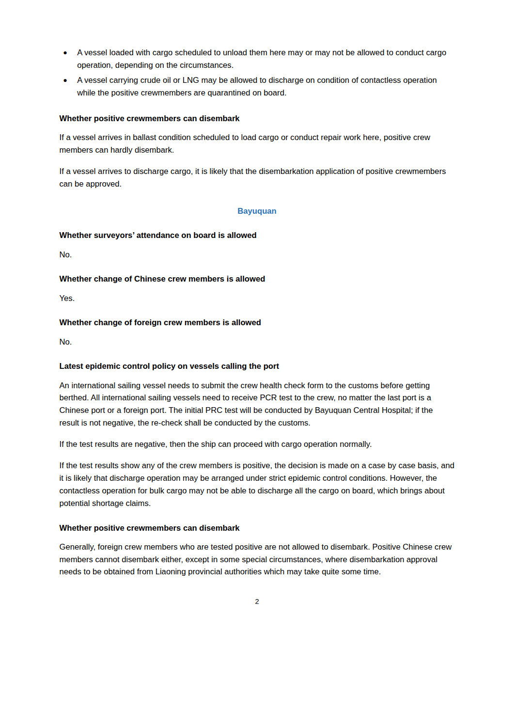A vessel loaded with cargo scheduled to unload them here may or may not be allowed to conduct cargo operation, depending on the circumstances.
A vessel carrying crude oil or LNG may be allowed to discharge on condition of contactless operation while the positive crewmembers are quarantined on board.
Whether positive crewmembers can disembark
If a vessel arrives in ballast condition scheduled to load cargo or conduct repair work here, positive crew members can hardly disembark.
If a vessel arrives to discharge cargo, it is likely that the disembarkation application of positive crewmembers can be approved.
Bayuquan
Whether surveyors’ attendance on board is allowed
No.
Whether change of Chinese crew members is allowed
Yes.
Whether change of foreign crew members is allowed
No.
Latest epidemic control policy on vessels calling the port
An international sailing vessel needs to submit the crew health check form to the customs before getting berthed. All international sailing vessels need to receive PCR test to the crew, no matter the last port is a Chinese port or a foreign port. The initial PRC test will be conducted by Bayuquan Central Hospital; if the result is not negative, the re-check shall be conducted by the customs.
If the test results are negative, then the ship can proceed with cargo operation normally.
If the test results show any of the crew members is positive, the decision is made on a case by case basis, and it is likely that discharge operation may be arranged under strict epidemic control conditions. However, the contactless operation for bulk cargo may not be able to discharge all the cargo on board, which brings about potential shortage claims.
Whether positive crewmembers can disembark
Generally, foreign crew members who are tested positive are not allowed to disembark. Positive Chinese crew members cannot disembark either, except in some special circumstances, where disembarkation approval needs to be obtained from Liaoning provincial authorities which may take quite some time.
2